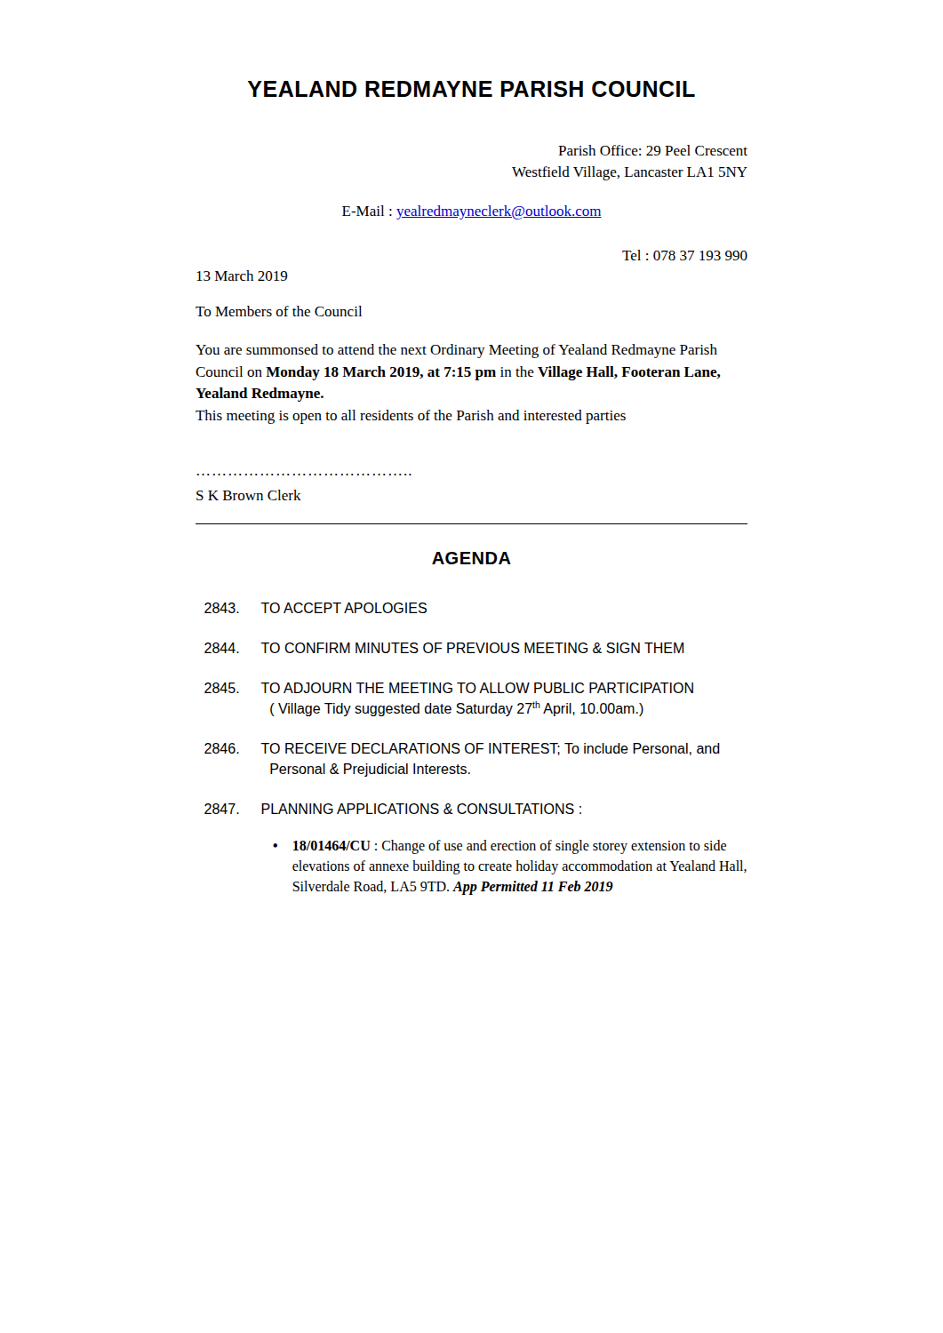YEALAND REDMAYNE PARISH COUNCIL
Parish Office: 29 Peel Crescent
Westfield Village, Lancaster LA1 5NY
E-Mail : yealredmayneclerk@outlook.com
13 March 2019
Tel : 078 37 193 990
To Members of the Council
You are summonsed to attend the next Ordinary Meeting of Yealand Redmayne Parish Council on Monday 18 March 2019, at 7:15 pm in the Village Hall, Footeran Lane, Yealand Redmayne.
This meeting is open to all residents of the Parish and interested parties
…………………………………..
S K Brown Clerk
AGENDA
2843. TO ACCEPT APOLOGIES
2844. TO CONFIRM MINUTES OF PREVIOUS MEETING & SIGN THEM
2845. TO ADJOURN THE MEETING TO ALLOW PUBLIC PARTICIPATION ( Village Tidy suggested date Saturday 27th April, 10.00am.)
2846. TO RECEIVE DECLARATIONS OF INTEREST; To include Personal, and Personal & Prejudicial Interests.
2847. PLANNING APPLICATIONS & CONSULTATIONS :
18/01464/CU : Change of use and erection of single storey extension to side elevations of annexe building to create holiday accommodation at Yealand Hall, Silverdale Road, LA5 9TD. App Permitted 11 Feb 2019